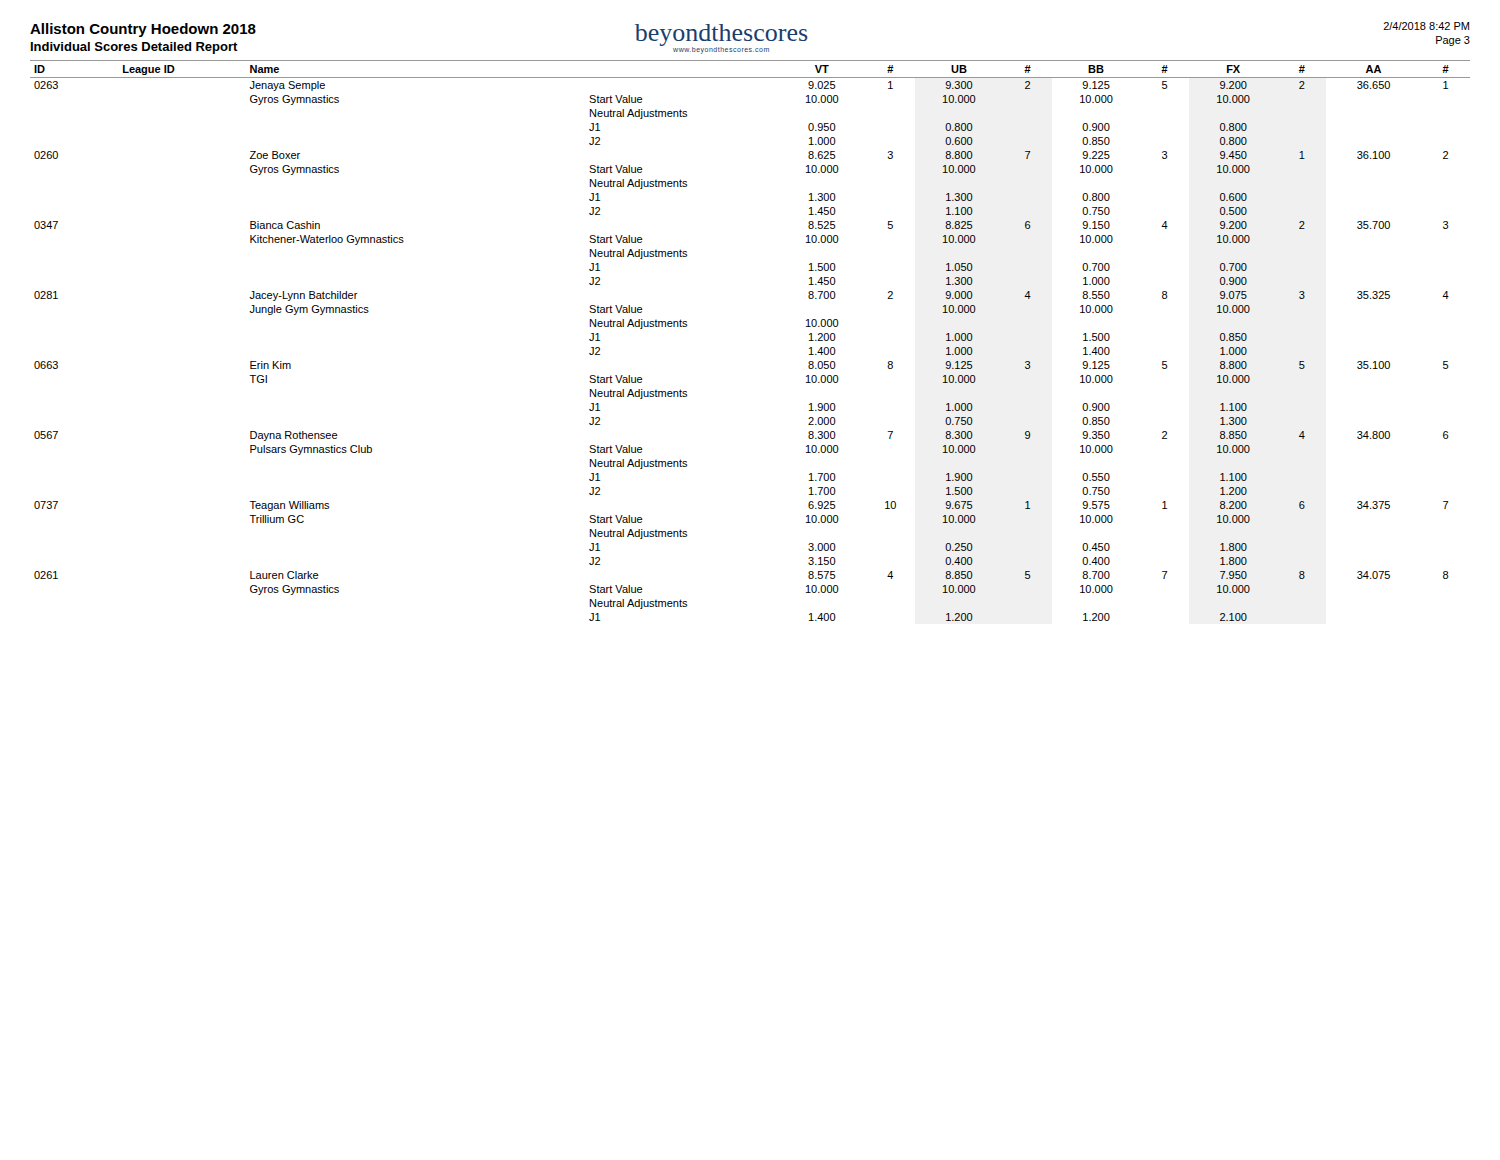Alliston Country Hoedown 2018
Individual Scores Detailed Report
beyondthescores
www.beyondthescores.com
2/4/2018 8:42 PM
Page 3
| ID | League ID | Name | | VT | # | UB | # | BB | # | FX | # | AA | # |
| --- | --- | --- | --- | --- | --- | --- | --- | --- | --- | --- | --- | --- | --- |
| 0263 | | Jenaya Semple | | 9.025 | 1 | 9.300 | 2 | 9.125 | 5 | 9.200 | 2 | 36.650 | 1 |
| | | Gyros Gymnastics | Start Value | 10.000 | | 10.000 | | 10.000 | | 10.000 | | | |
| | | | Neutral Adjustments | | | | | | | | | | |
| | | | J1 | 0.950 | | 0.800 | | 0.900 | | 0.800 | | | |
| | | | J2 | 1.000 | | 0.600 | | 0.850 | | 0.800 | | | |
| 0260 | | Zoe Boxer | | 8.625 | 3 | 8.800 | 7 | 9.225 | 3 | 9.450 | 1 | 36.100 | 2 |
| | | Gyros Gymnastics | Start Value | 10.000 | | 10.000 | | 10.000 | | 10.000 | | | |
| | | | Neutral Adjustments | | | | | | | | | | |
| | | | J1 | 1.300 | | 1.300 | | 0.800 | | 0.600 | | | |
| | | | J2 | 1.450 | | 1.100 | | 0.750 | | 0.500 | | | |
| 0347 | | Bianca Cashin | | 8.525 | 5 | 8.825 | 6 | 9.150 | 4 | 9.200 | 2 | 35.700 | 3 |
| | | Kitchener-Waterloo Gymnastics | Start Value | 10.000 | | 10.000 | | 10.000 | | 10.000 | | | |
| | | | Neutral Adjustments | | | | | | | | | | |
| | | | J1 | 1.500 | | 1.050 | | 0.700 | | 0.700 | | | |
| | | | J2 | 1.450 | | 1.300 | | 1.000 | | 0.900 | | | |
| 0281 | | Jacey-Lynn Batchilder | | 8.700 | 2 | 9.000 | 4 | 8.550 | 8 | 9.075 | 3 | 35.325 | 4 |
| | | Jungle Gym Gymnastics | Start Value | | | 10.000 | | 10.000 | | 10.000 | | | |
| | | | Neutral Adjustments | 10.000 | | | | | | | | | |
| | | | J1 | 1.200 | | 1.000 | | 1.500 | | 0.850 | | | |
| | | | J2 | 1.400 | | 1.000 | | 1.400 | | 1.000 | | | |
| 0663 | | Erin Kim | | 8.050 | 8 | 9.125 | 3 | 9.125 | 5 | 8.800 | 5 | 35.100 | 5 |
| | | TGI | Start Value | 10.000 | | 10.000 | | 10.000 | | 10.000 | | | |
| | | | Neutral Adjustments | | | | | | | | | | |
| | | | J1 | 1.900 | | 1.000 | | 0.900 | | 1.100 | | | |
| | | | J2 | 2.000 | | 0.750 | | 0.850 | | 1.300 | | | |
| 0567 | | Dayna Rothensee | | 8.300 | 7 | 8.300 | 9 | 9.350 | 2 | 8.850 | 4 | 34.800 | 6 |
| | | Pulsars Gymnastics Club | Start Value | 10.000 | | 10.000 | | 10.000 | | 10.000 | | | |
| | | | Neutral Adjustments | | | | | | | | | | |
| | | | J1 | 1.700 | | 1.900 | | 0.550 | | 1.100 | | | |
| | | | J2 | 1.700 | | 1.500 | | 0.750 | | 1.200 | | | |
| 0737 | | Teagan Williams | | 6.925 | 10 | 9.675 | 1 | 9.575 | 1 | 8.200 | 6 | 34.375 | 7 |
| | | Trillium GC | Start Value | 10.000 | | 10.000 | | 10.000 | | 10.000 | | | |
| | | | Neutral Adjustments | | | | | | | | | | |
| | | | J1 | 3.000 | | 0.250 | | 0.450 | | 1.800 | | | |
| | | | J2 | 3.150 | | 0.400 | | 0.400 | | 1.800 | | | |
| 0261 | | Lauren Clarke | | 8.575 | 4 | 8.850 | 5 | 8.700 | 7 | 7.950 | 8 | 34.075 | 8 |
| | | Gyros Gymnastics | Start Value | 10.000 | | 10.000 | | 10.000 | | 10.000 | | | |
| | | | Neutral Adjustments | | | | | | | | | | |
| | | | J1 | 1.400 | | 1.200 | | 1.200 | | 2.100 | | | |